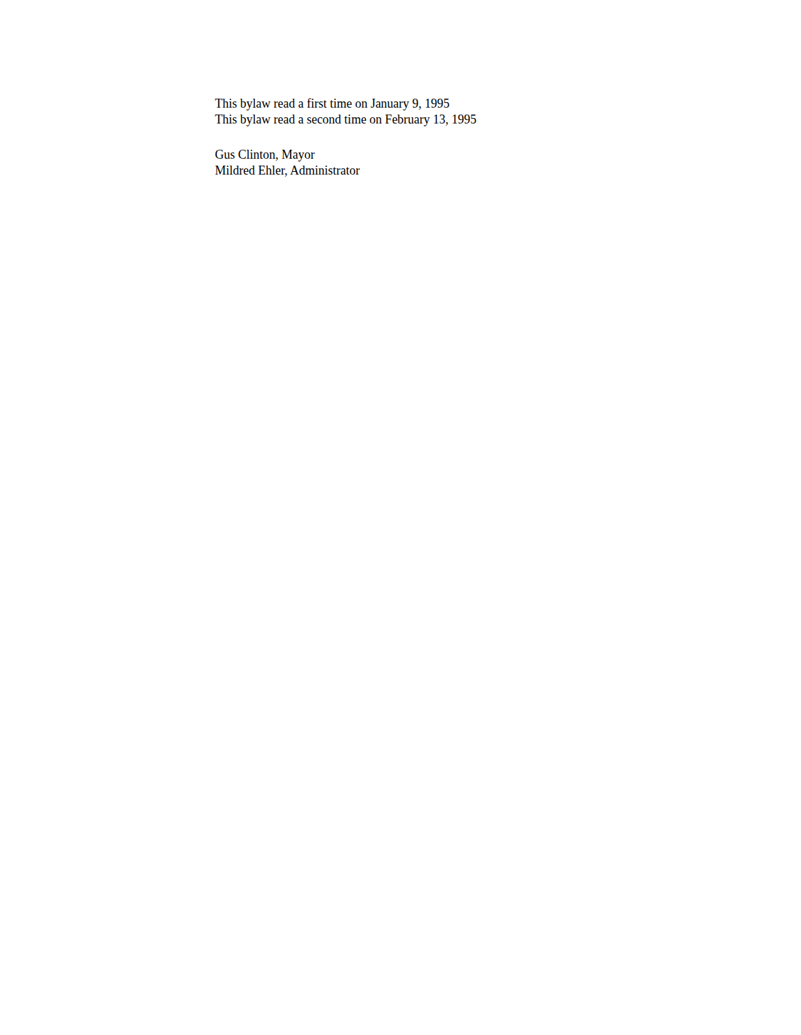This bylaw read a first time on January 9, 1995
This bylaw read a second time on February 13, 1995
Gus Clinton, Mayor
Mildred Ehler, Administrator